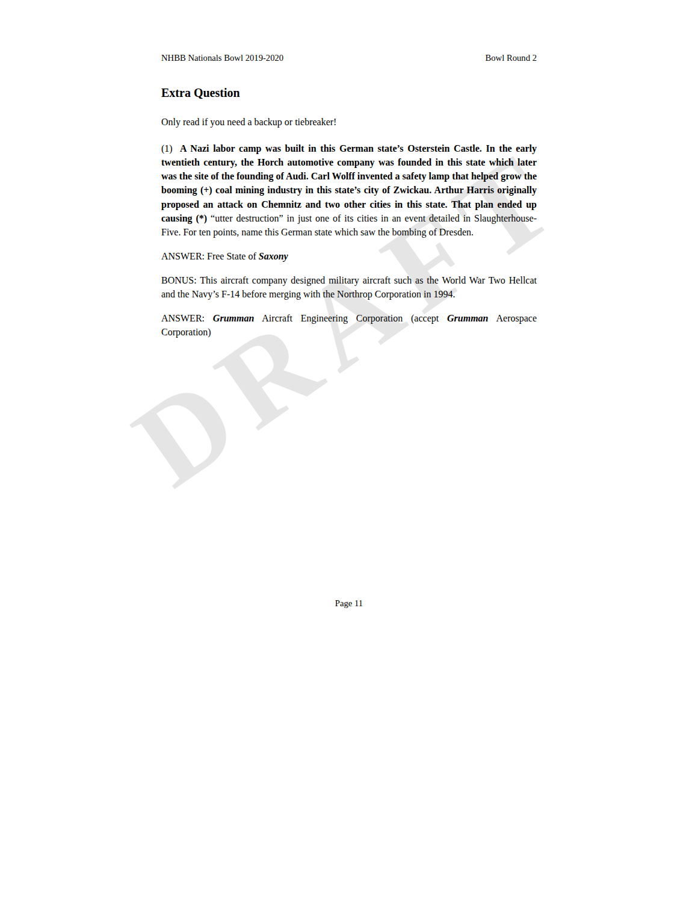DRAFT
NHBB Nationals Bowl 2019-2020 Bowl Round 2
Extra Question
Only read if you need a backup or tiebreaker!
(1) A Nazi labor camp was built in this German state’s Osterstein Castle. In the early twentieth century, the Horch automotive company was founded in this state which later was the site of the founding of Audi. Carl Wolff invented a safety lamp that helped grow the booming (+) coal mining industry in this state’s city of Zwickau. Arthur Harris originally proposed an attack on Chemnitz and two other cities in this state. That plan ended up causing (*) “utter destruction” in just one of its cities in an event detailed in Slaughterhouse-Five. For ten points, name this German state which saw the bombing of Dresden.
ANSWER: Free State of Saxony
BONUS: This aircraft company designed military aircraft such as the World War Two Hellcat and the Navy’s F-14 before merging with the Northrop Corporation in 1994.
ANSWER: Grumman Aircraft Engineering Corporation (accept Grumman Aerospace Corporation)
Page 11